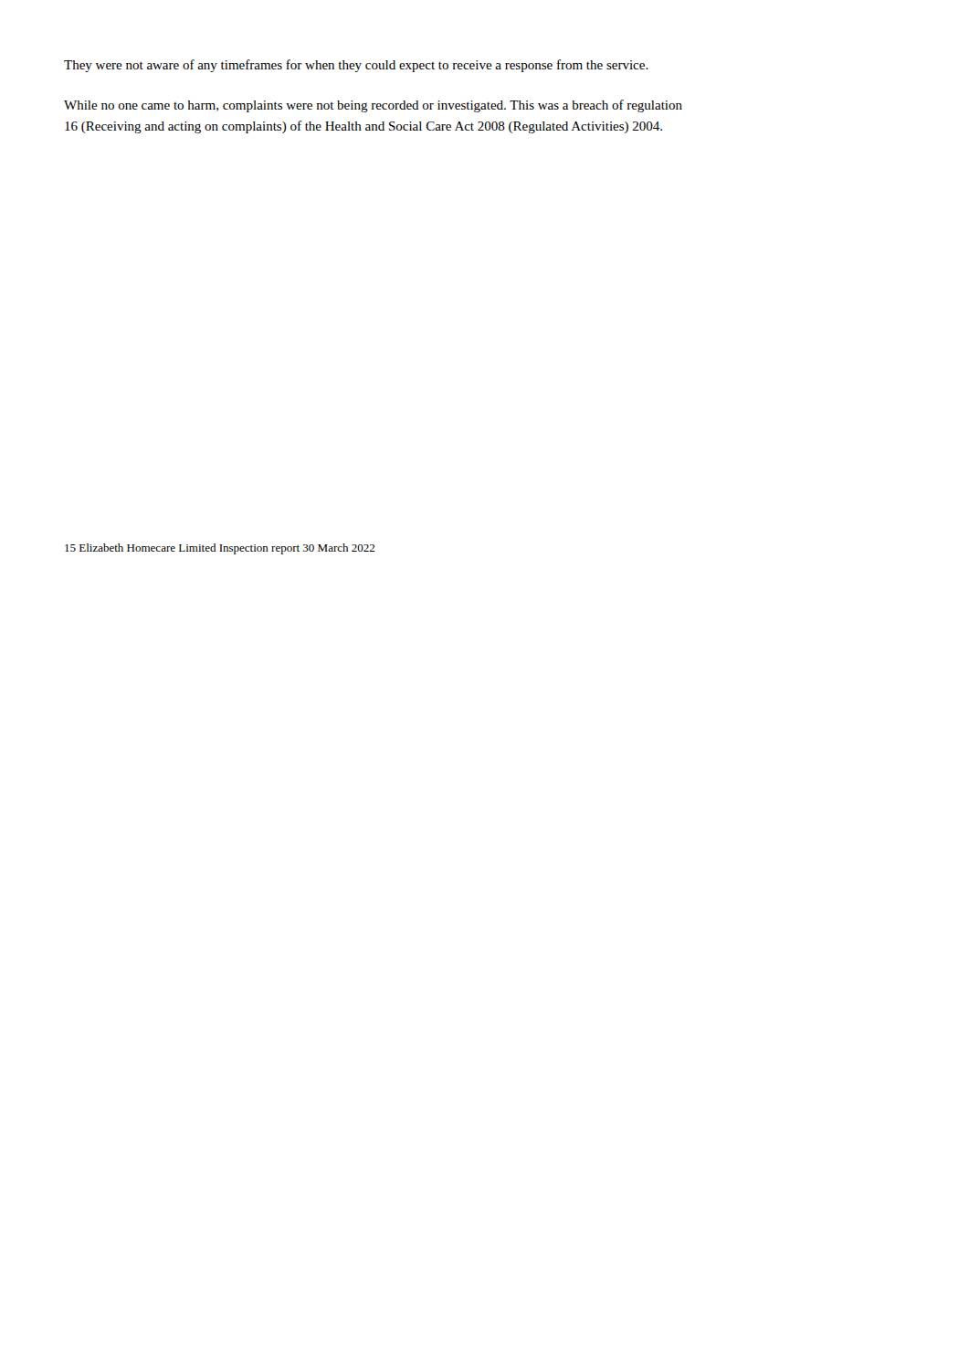They were not aware of any timeframes for when they could expect to receive a response from the service.
While no one came to harm, complaints were not being recorded or investigated. This was a breach of regulation 16 (Receiving and acting on complaints) of the Health and Social Care Act 2008 (Regulated Activities) 2004.
15 Elizabeth Homecare Limited Inspection report 30 March 2022